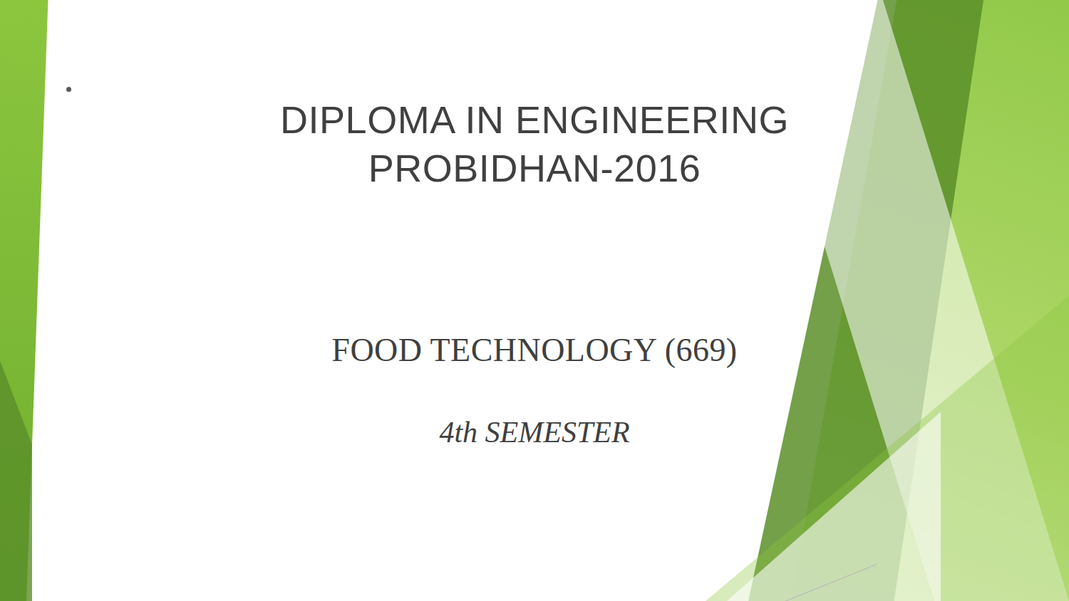DIPLOMA IN ENGINEERING
PROBIDHAN-2016
FOOD TECHNOLOGY (669)
4th SEMESTER